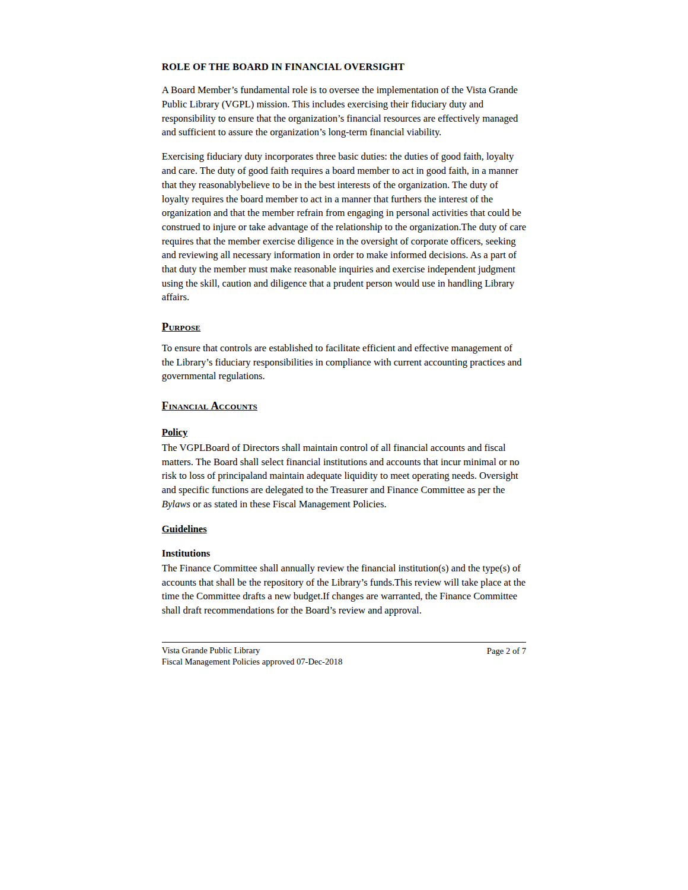ROLE OF THE BOARD IN FINANCIAL OVERSIGHT
A Board Member’s fundamental role is to oversee the implementation of the Vista Grande Public Library (VGPL) mission. This includes exercising their fiduciary duty and responsibility to ensure that the organization’s financial resources are effectively managed and sufficient to assure the organization’s long-term financial viability.
Exercising fiduciary duty incorporates three basic duties: the duties of good faith, loyalty and care. The duty of good faith requires a board member to act in good faith, in a manner that they reasonablybelieve to be in the best interests of the organization. The duty of loyalty requires the board member to act in a manner that furthers the interest of the organization and that the member refrain from engaging in personal activities that could be construed to injure or take advantage of the relationship to the organization.The duty of care requires that the member exercise diligence in the oversight of corporate officers, seeking and reviewing all necessary information in order to make informed decisions. As a part of that duty the member must make reasonable inquiries and exercise independent judgment using the skill, caution and diligence that a prudent person would use in handling Library affairs.
Purpose
To ensure that controls are established to facilitate efficient and effective management of the Library’s fiduciary responsibilities in compliance with current accounting practices and governmental regulations.
Financial Accounts
Policy
The VGPLBoard of Directors shall maintain control of all financial accounts and fiscal matters. The Board shall select financial institutions and accounts that incur minimal or no risk to loss of principaland maintain adequate liquidity to meet operating needs. Oversight and specific functions are delegated to the Treasurer and Finance Committee as per the Bylaws or as stated in these Fiscal Management Policies.
Guidelines
Institutions
The Finance Committee shall annually review the financial institution(s) and the type(s) of accounts that shall be the repository of the Library’s funds.This review will take place at the time the Committee drafts a new budget.If changes are warranted, the Finance Committee shall draft recommendations for the Board’s review and approval.
Vista Grande Public Library
Fiscal Management Policies approved 07-Dec-2018
Page 2 of 7